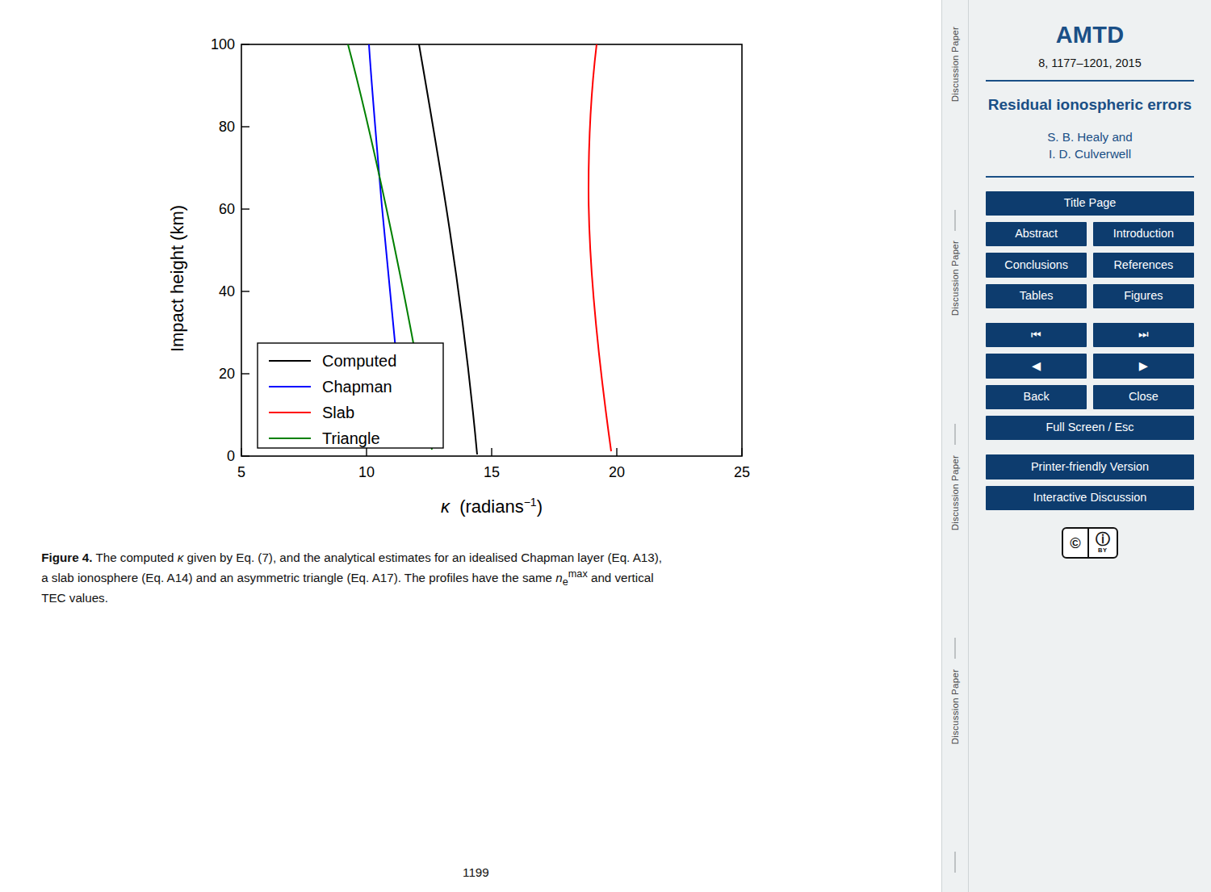Impact height (km) κ (radians−1) 100 80 60 40 20 0 5 10 15 20 25 Computed Chapman Slab Triangle
Figure 4. The computed κ given by Eq. (7), and the analytical estimates for an idealised Chapman layer (Eq. A13), a slab ionosphere (Eq. A14) and an asymmetric triangle (Eq. A17). The profiles have the same nemax and vertical TEC values.
1199
Discussion Paper Discussion Paper Discussion Paper Discussion Paper
AMTD
8, 1177–1201, 2015
Residual ionospheric errors
S. B. Healy and
I. D. Culverwell
Title Page
Abstract Introduction Conclusions References Tables Figures
⏮ ⏭ ◀ ▶
Back Close
Full Screen / Esc
Printer-friendly Version
Interactive Discussion
©
ⓘBY